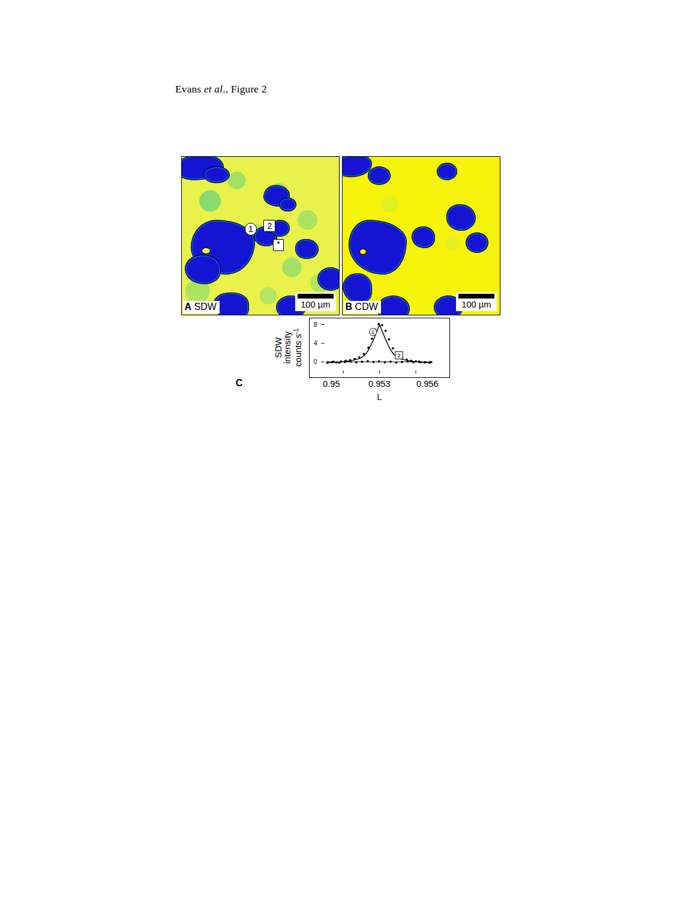Evans et al., Figure 2
1
2
*
100 µm
A SDW
100 µm
B CDW
SDW
intensity
counts s-1
C
8 4 0 1 2
0.95 0.953 0.956
L